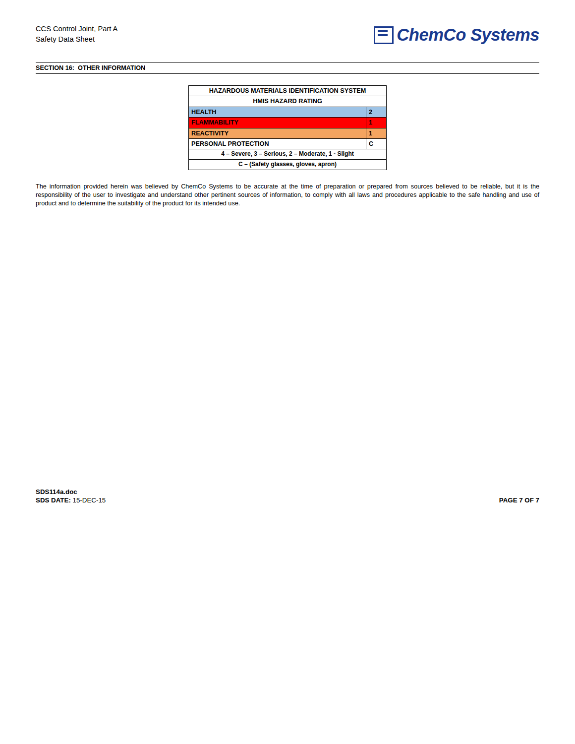CCS Control Joint, Part A
Safety Data Sheet
ChemCo Systems
SECTION 16: OTHER INFORMATION
| HAZARDOUS MATERIALS IDENTIFICATION SYSTEM |
| HMIS HAZARD RATING |
| HEALTH | 2 |
| FLAMMABILITY | 1 |
| REACTIVITY | 1 |
| PERSONAL PROTECTION | C |
| 4 – Severe, 3 – Serious, 2 – Moderate, 1 - Slight |
| C – (Safety glasses, gloves, apron) |
The information provided herein was believed by ChemCo Systems to be accurate at the time of preparation or prepared from sources believed to be reliable, but it is the responsibility of the user to investigate and understand other pertinent sources of information, to comply with all laws and procedures applicable to the safe handling and use of product and to determine the suitability of the product for its intended use.
SDS114a.doc
SDS DATE: 15-DEC-15
PAGE 7 OF 7